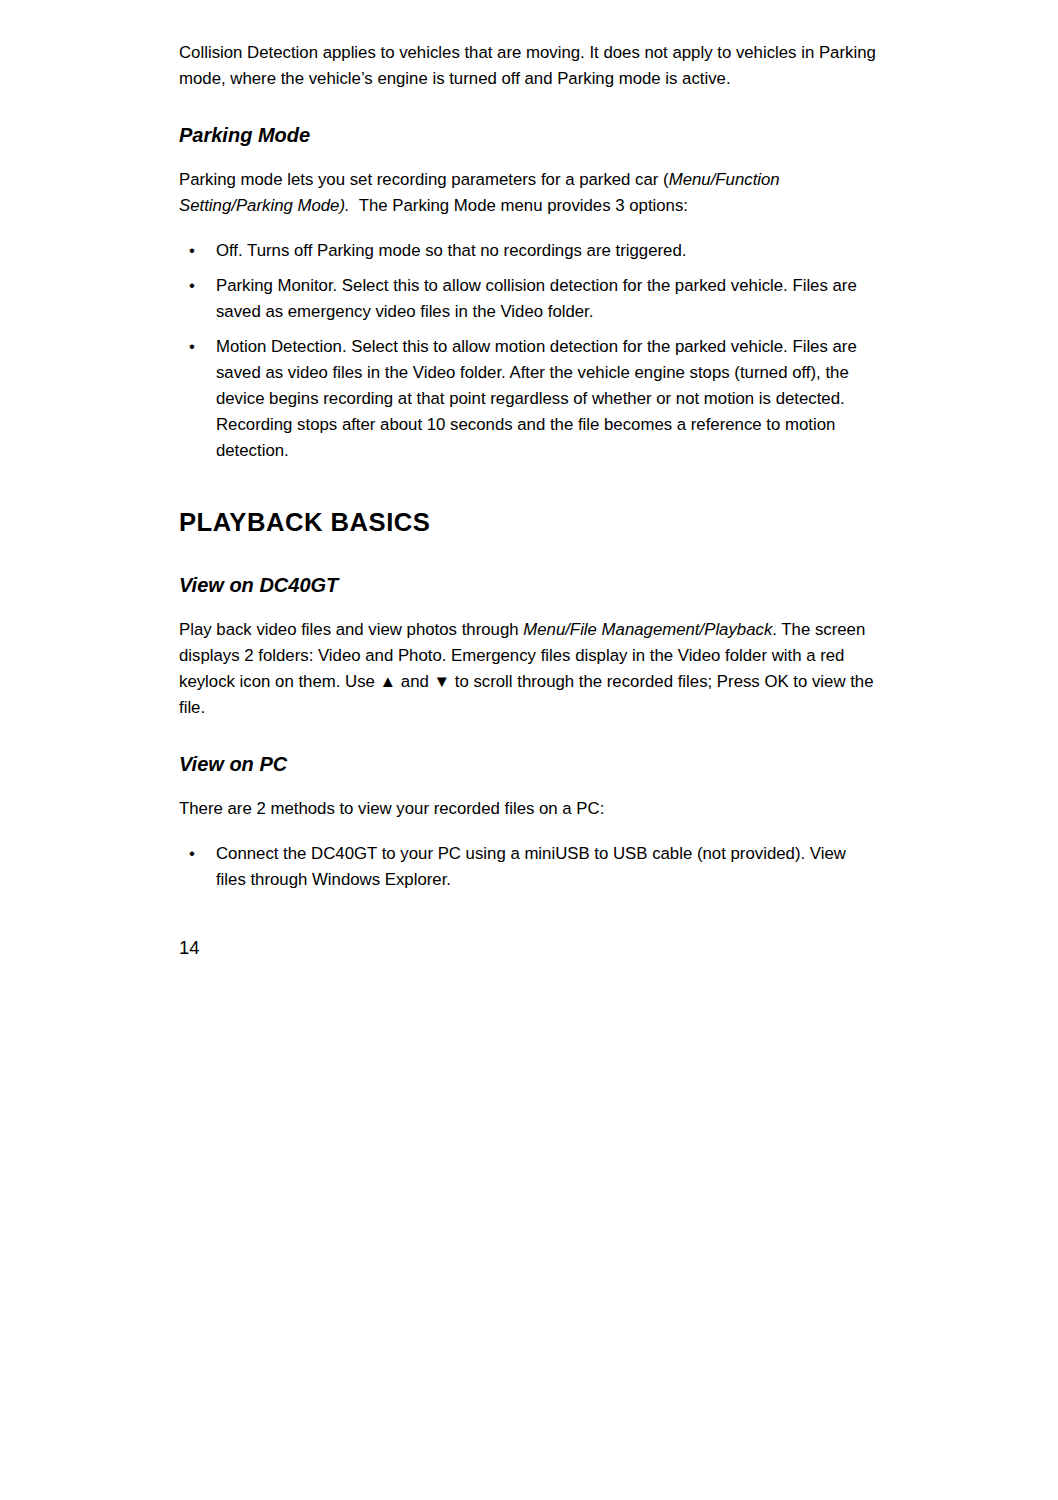Collision Detection applies to vehicles that are moving. It does not apply to vehicles in Parking mode, where the vehicle’s engine is turned off and Parking mode is active.
Parking Mode
Parking mode lets you set recording parameters for a parked car (Menu/Function Setting/Parking Mode). The Parking Mode menu provides 3 options:
Off. Turns off Parking mode so that no recordings are triggered.
Parking Monitor. Select this to allow collision detection for the parked vehicle. Files are saved as emergency video files in the Video folder.
Motion Detection. Select this to allow motion detection for the parked vehicle. Files are saved as video files in the Video folder. After the vehicle engine stops (turned off), the device begins recording at that point regardless of whether or not motion is detected. Recording stops after about 10 seconds and the file becomes a reference to motion detection.
PLAYBACK BASICS
View on DC40GT
Play back video files and view photos through Menu/File Management/Playback. The screen displays 2 folders: Video and Photo. Emergency files display in the Video folder with a red keylock icon on them. Use ▲ and ▼ to scroll through the recorded files; Press OK to view the file.
View on PC
There are 2 methods to view your recorded files on a PC:
Connect the DC40GT to your PC using a miniUSB to USB cable (not provided). View files through Windows Explorer.
14